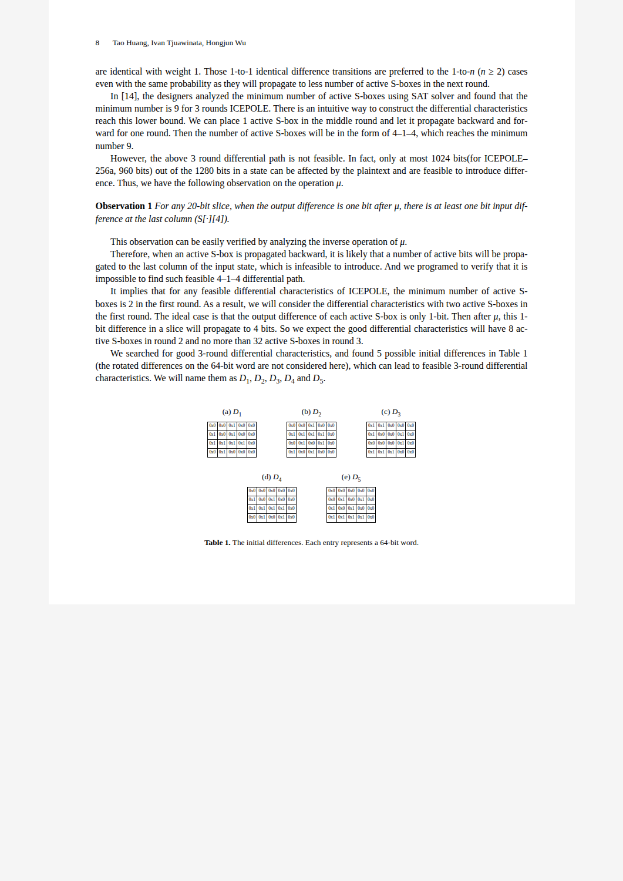8 Tao Huang, Ivan Tjuawinata, Hongjun Wu
are identical with weight 1. Those 1-to-1 identical difference transitions are preferred to the 1-to-n (n ≥ 2) cases even with the same probability as they will propagate to less number of active S-boxes in the next round.
In [14], the designers analyzed the minimum number of active S-boxes using SAT solver and found that the minimum number is 9 for 3 rounds ICEPOLE. There is an intuitive way to construct the differential characteristics reach this lower bound. We can place 1 active S-box in the middle round and let it propagate backward and forward for one round. Then the number of active S-boxes will be in the form of 4–1–4, which reaches the minimum number 9.
However, the above 3 round differential path is not feasible. In fact, only at most 1024 bits(for ICEPOLE–256a, 960 bits) out of the 1280 bits in a state can be affected by the plaintext and are feasible to introduce difference. Thus, we have the following observation on the operation μ.
Observation 1 For any 20-bit slice, when the output difference is one bit after μ, there is at least one bit input difference at the last column (S[·][4]).
This observation can be easily verified by analyzing the inverse operation of μ.
Therefore, when an active S-box is propagated backward, it is likely that a number of active bits will be propagated to the last column of the input state, which is infeasible to introduce. And we programed to verify that it is impossible to find such feasible 4–1–4 differential path.
It implies that for any feasible differential characteristics of ICEPOLE, the minimum number of active S-boxes is 2 in the first round. As a result, we will consider the differential characteristics with two active S-boxes in the first round. The ideal case is that the output difference of each active S-box is only 1-bit. Then after μ, this 1-bit difference in a slice will propagate to 4 bits. So we expect the good differential characteristics will have 8 active S-boxes in round 2 and no more than 32 active S-boxes in round 3.
We searched for good 3-round differential characteristics, and found 5 possible initial differences in Table 1 (the rotated differences on the 64-bit word are not considered here), which can lead to feasible 3-round differential characteristics. We will name them as D1, D2, D3, D4 and D5.
(a) D1
| 0x0 | 0x0 | 0x1 | 0x0 | 0x0 |
| 0x1 | 0x0 | 0x1 | 0x0 | 0x0 |
| 0x1 | 0x1 | 0x1 | 0x1 | 0x0 |
| 0x0 | 0x1 | 0x0 | 0x0 | 0x0 |
(b) D2
| 0x0 | 0x0 | 0x1 | 0x0 | 0x0 |
| 0x1 | 0x1 | 0x1 | 0x1 | 0x0 |
| 0x0 | 0x1 | 0x0 | 0x1 | 0x0 |
| 0x1 | 0x0 | 0x1 | 0x0 | 0x0 |
(c) D3
| 0x1 | 0x1 | 0x0 | 0x0 | 0x0 |
| 0x1 | 0x0 | 0x0 | 0x1 | 0x0 |
| 0x0 | 0x0 | 0x0 | 0x1 | 0x0 |
| 0x1 | 0x1 | 0x1 | 0x0 | 0x0 |
(d) D4
| 0x0 | 0x0 | 0x0 | 0x0 | 0x0 |
| 0x1 | 0x0 | 0x1 | 0x0 | 0x0 |
| 0x1 | 0x1 | 0x1 | 0x1 | 0x0 |
| 0x0 | 0x1 | 0x0 | 0x1 | 0x0 |
(e) D5
| 0x0 | 0x0 | 0x0 | 0x0 | 0x0 |
| 0x0 | 0x1 | 0x0 | 0x1 | 0x0 |
| 0x1 | 0x0 | 0x1 | 0x0 | 0x0 |
| 0x1 | 0x1 | 0x1 | 0x1 | 0x0 |
Table 1. The initial differences. Each entry represents a 64-bit word.